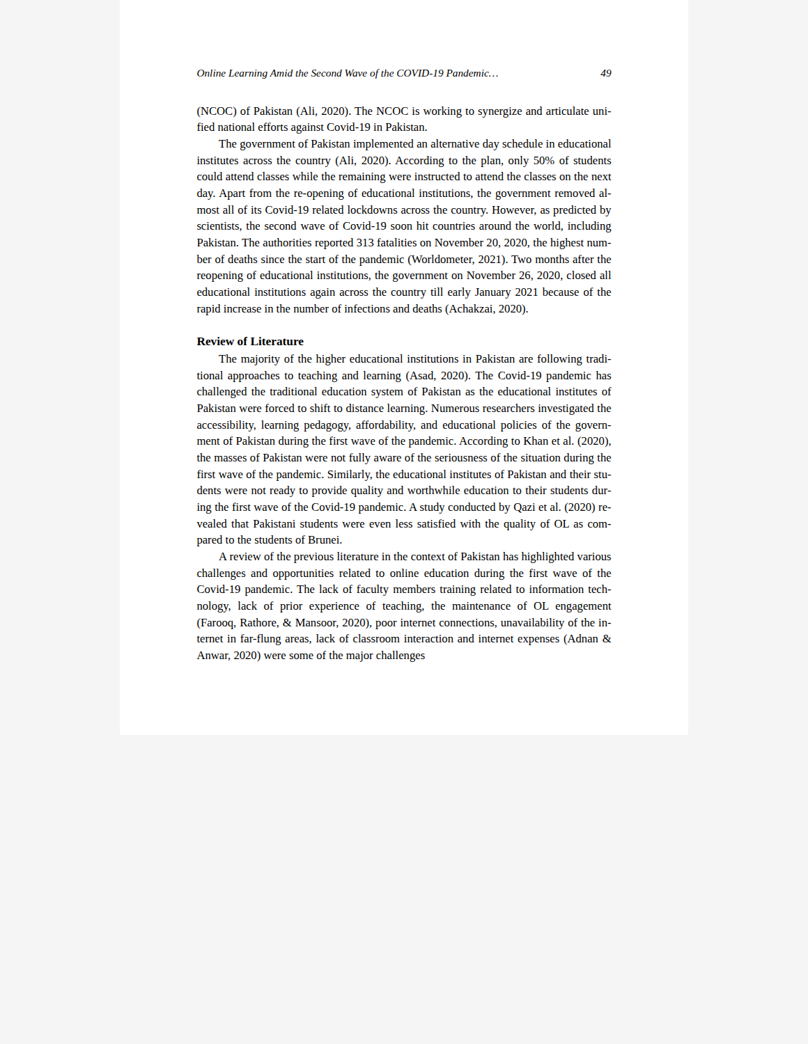Online Learning Amid the Second Wave of the COVID-19 Pandemic… 49
(NCOC) of Pakistan (Ali, 2020). The NCOC is working to synergize and articulate unified national efforts against Covid-19 in Pakistan.
The government of Pakistan implemented an alternative day schedule in educational institutes across the country (Ali, 2020). According to the plan, only 50% of students could attend classes while the remaining were instructed to attend the classes on the next day. Apart from the re-opening of educational institutions, the government removed almost all of its Covid-19 related lockdowns across the country. However, as predicted by scientists, the second wave of Covid-19 soon hit countries around the world, including Pakistan. The authorities reported 313 fatalities on November 20, 2020, the highest number of deaths since the start of the pandemic (Worldometer, 2021). Two months after the reopening of educational institutions, the government on November 26, 2020, closed all educational institutions again across the country till early January 2021 because of the rapid increase in the number of infections and deaths (Achakzai, 2020).
Review of Literature
The majority of the higher educational institutions in Pakistan are following traditional approaches to teaching and learning (Asad, 2020). The Covid-19 pandemic has challenged the traditional education system of Pakistan as the educational institutes of Pakistan were forced to shift to distance learning. Numerous researchers investigated the accessibility, learning pedagogy, affordability, and educational policies of the government of Pakistan during the first wave of the pandemic. According to Khan et al. (2020), the masses of Pakistan were not fully aware of the seriousness of the situation during the first wave of the pandemic. Similarly, the educational institutes of Pakistan and their students were not ready to provide quality and worthwhile education to their students during the first wave of the Covid-19 pandemic. A study conducted by Qazi et al. (2020) revealed that Pakistani students were even less satisfied with the quality of OL as compared to the students of Brunei.
A review of the previous literature in the context of Pakistan has highlighted various challenges and opportunities related to online education during the first wave of the Covid-19 pandemic. The lack of faculty members training related to information technology, lack of prior experience of teaching, the maintenance of OL engagement (Farooq, Rathore, & Mansoor, 2020), poor internet connections, unavailability of the internet in far-flung areas, lack of classroom interaction and internet expenses (Adnan & Anwar, 2020) were some of the major challenges